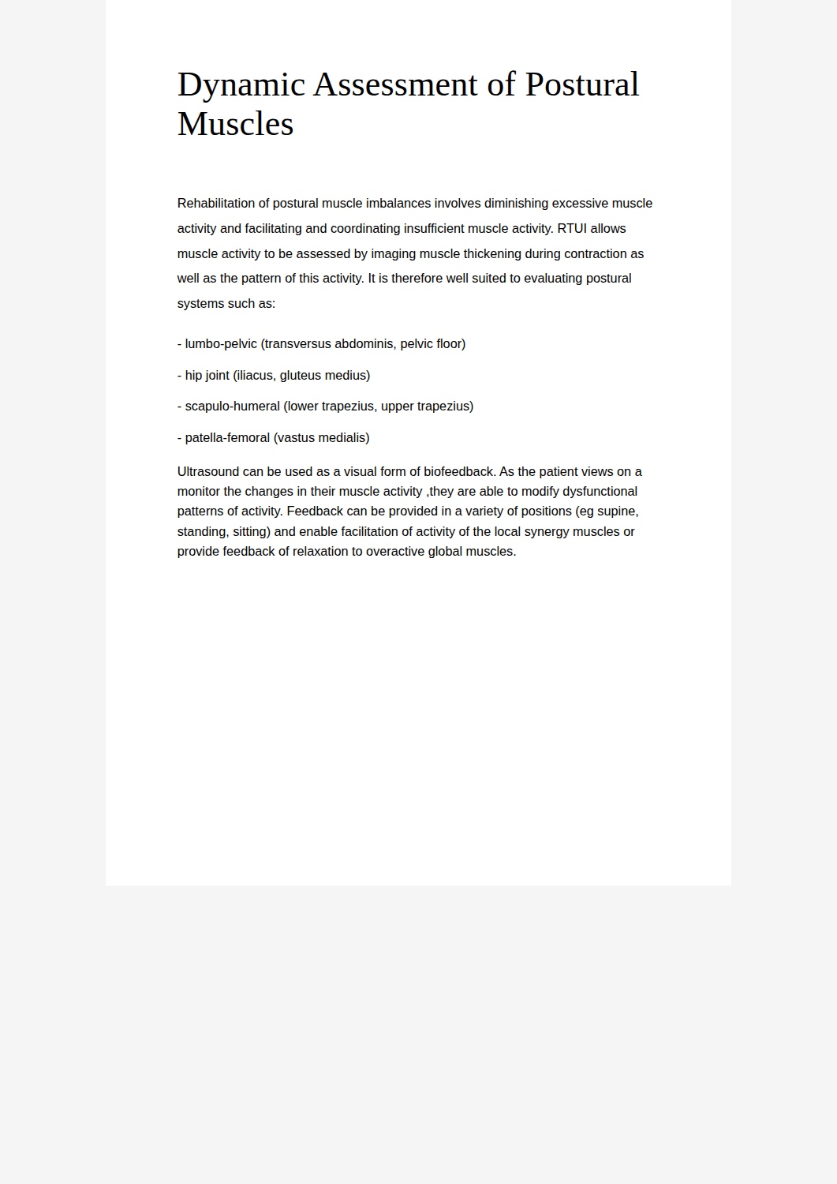Dynamic Assessment of Postural Muscles
Rehabilitation of postural muscle imbalances involves diminishing excessive muscle activity and facilitating and coordinating insufficient muscle activity. RTUI allows muscle activity to be assessed by imaging muscle thickening during contraction as well as the pattern of this activity. It is therefore well suited to evaluating postural systems such as:
- lumbo-pelvic (transversus abdominis, pelvic floor)
- hip joint (iliacus, gluteus medius)
- scapulo-humeral (lower trapezius, upper trapezius)
- patella-femoral (vastus medialis)
Ultrasound can be used as a visual form of biofeedback. As the patient views on a monitor the changes in their muscle activity ,they are able to modify dysfunctional patterns of activity. Feedback can be provided in a variety of positions (eg supine, standing, sitting) and enable facilitation of activity of the local synergy muscles or provide feedback of relaxation to overactive global muscles.